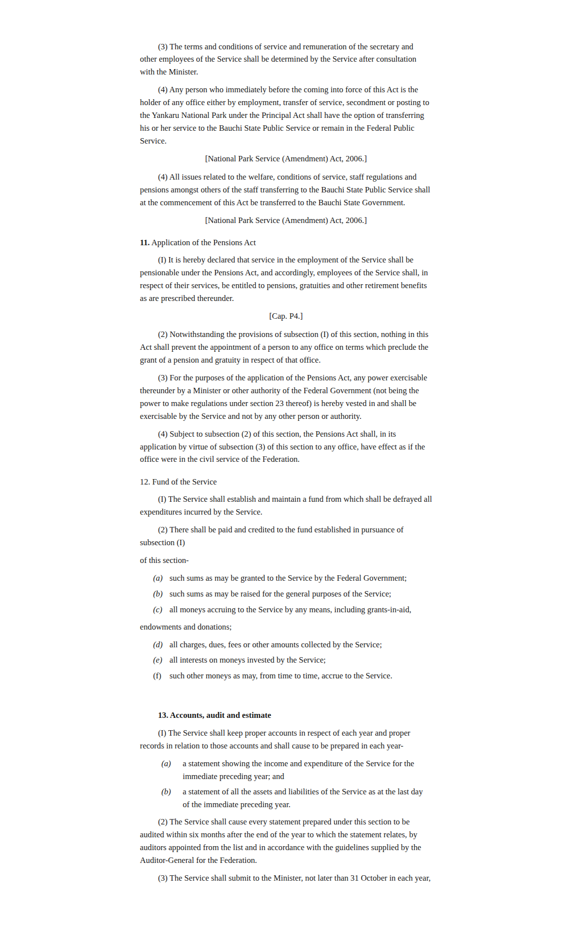(3) The terms and conditions of service and remuneration of the secretary and other employees of the Service shall be determined by the Service after consultation with the Minister.
(4) Any person who immediately before the coming into force of this Act is the holder of any office either by employment, transfer of service, secondment or posting to the Yankaru National Park under the Principal Act shall have the option of transferring his or her service to the Bauchi State Public Service or remain in the Federal Public Service.
[National Park Service (Amendment) Act, 2006.]
(4) All issues related to the welfare, conditions of service, staff regulations and pensions amongst others of the staff transferring to the Bauchi State Public Service shall at the commencement of this Act be transferred to the Bauchi State Government.
[National Park Service (Amendment) Act, 2006.]
11. Application of the Pensions Act
(I) It is hereby declared that service in the employment of the Service shall be pensionable under the Pensions Act, and accordingly, employees of the Service shall, in respect of their services, be entitled to pensions, gratuities and other retirement benefits as are prescribed thereunder.
[Cap. P4.]
(2) Notwithstanding the provisions of subsection (I) of this section, nothing in this Act shall prevent the appointment of a person to any office on terms which preclude the grant of a pension and gratuity in respect of that office.
(3) For the purposes of the application of the Pensions Act, any power exercisable thereunder by a Minister or other authority of the Federal Government (not being the power to make regulations under section 23 thereof) is hereby vested in and shall be exercisable by the Service and not by any other person or authority.
(4) Subject to subsection (2) of this section, the Pensions Act shall, in its application by virtue of subsection (3) of this section to any office, have effect as if the office were in the civil service of the Federation.
12. Fund of the Service
(I) The Service shall establish and maintain a fund from which shall be defrayed all expenditures incurred by the Service.
(2) There shall be paid and credited to the fund established in pursuance of subsection (I)
of this section-
(a) such sums as may be granted to the Service by the Federal Government;
(b) such sums as may be raised for the general purposes of the Service;
(c) all moneys accruing to the Service by any means, including grants-in-aid,
endowments and donations;
(d) all charges, dues, fees or other amounts collected by the Service;
(e) all interests on moneys invested by the Service;
(f) such other moneys as may, from time to time, accrue to the Service.
13. Accounts, audit and estimate
(I) The Service shall keep proper accounts in respect of each year and proper records in relation to those accounts and shall cause to be prepared in each year-
(a) a statement showing the income and expenditure of the Service for the immediate preceding year; and
(b) a statement of all the assets and liabilities of the Service as at the last day of the immediate preceding year.
(2) The Service shall cause every statement prepared under this section to be audited within six months after the end of the year to which the statement relates, by auditors appointed from the list and in accordance with the guidelines supplied by the Auditor-General for the Federation.
(3) The Service shall submit to the Minister, not later than 31 October in each year,